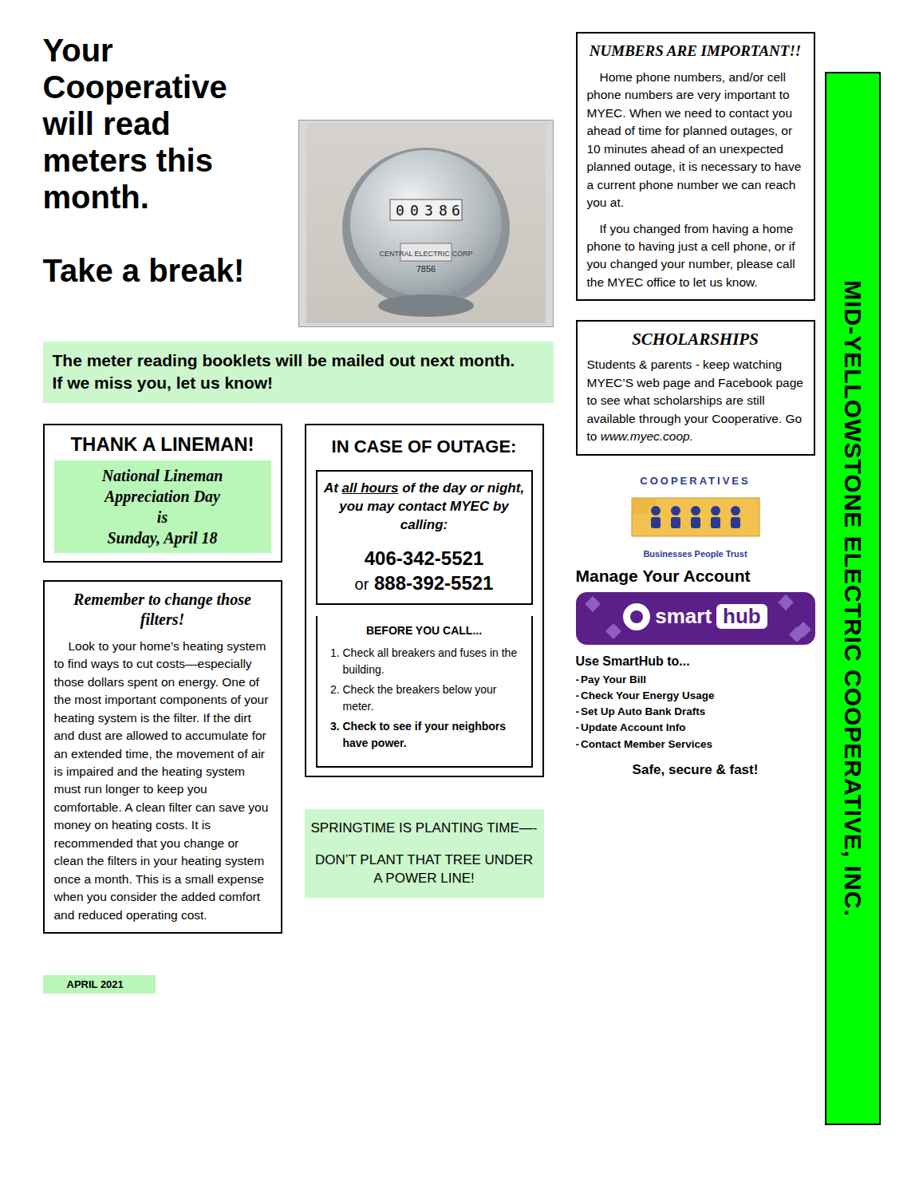MID-YELLOWSTONE ELECTRIC COOPERATIVE, INC.
Your Cooperative will read meters this month.
Take a break!
0 0 3 8 6 CENTRAL ELECTRIC CORP 7856
The meter reading booklets will be mailed out next month.
If we miss you, let us know!
THANK A LINEMAN!
National Lineman
Appreciation Day
is
Sunday, April 18
Remember to change those filters!
Look to your home’s heating system to find ways to cut costs—especially those dollars spent on energy. One of the most important components of your heating system is the filter. If the dirt and dust are allowed to accumulate for an extended time, the movement of air is impaired and the heating system must run longer to keep you comfortable. A clean filter can save you money on heating costs. It is recommended that you change or clean the filters in your heating system once a month. This is a small expense when you consider the added comfort and reduced operating cost.
IN CASE OF OUTAGE:
At all hours of the day or night, you may contact MYEC by calling:
406-342-5521
or 888-392-5521
BEFORE YOU CALL...
Check all breakers and fuses in the building.
Check the breakers below your meter.
Check to see if your neighbors have power.
SPRINGTIME IS PLANTING TIME—-
DON’T PLANT THAT TREE UNDER A POWER LINE!
APRIL 2021
NUMBERS ARE IMPORTANT!!
Home phone numbers, and/or cell phone numbers are very important to MYEC. When we need to contact you ahead of time for planned outages, or 10 minutes ahead of an unexpected planned outage, it is necessary to have a current phone number we can reach you at.
If you changed from having a home phone to having just a cell phone, or if you changed your number, please call the MYEC office to let us know.
SCHOLARSHIPS
Students & parents - keep watching MYEC’S web page and Facebook page to see what scholarships are still available through your Cooperative. Go to www.myec.coop.
COOPERATIVES
Businesses People Trust
Manage Your Account
smarthub
Use SmartHub to...
Pay Your Bill
Check Your Energy Usage
Set Up Auto Bank Drafts
Update Account Info
Contact Member Services
Safe, secure & fast!